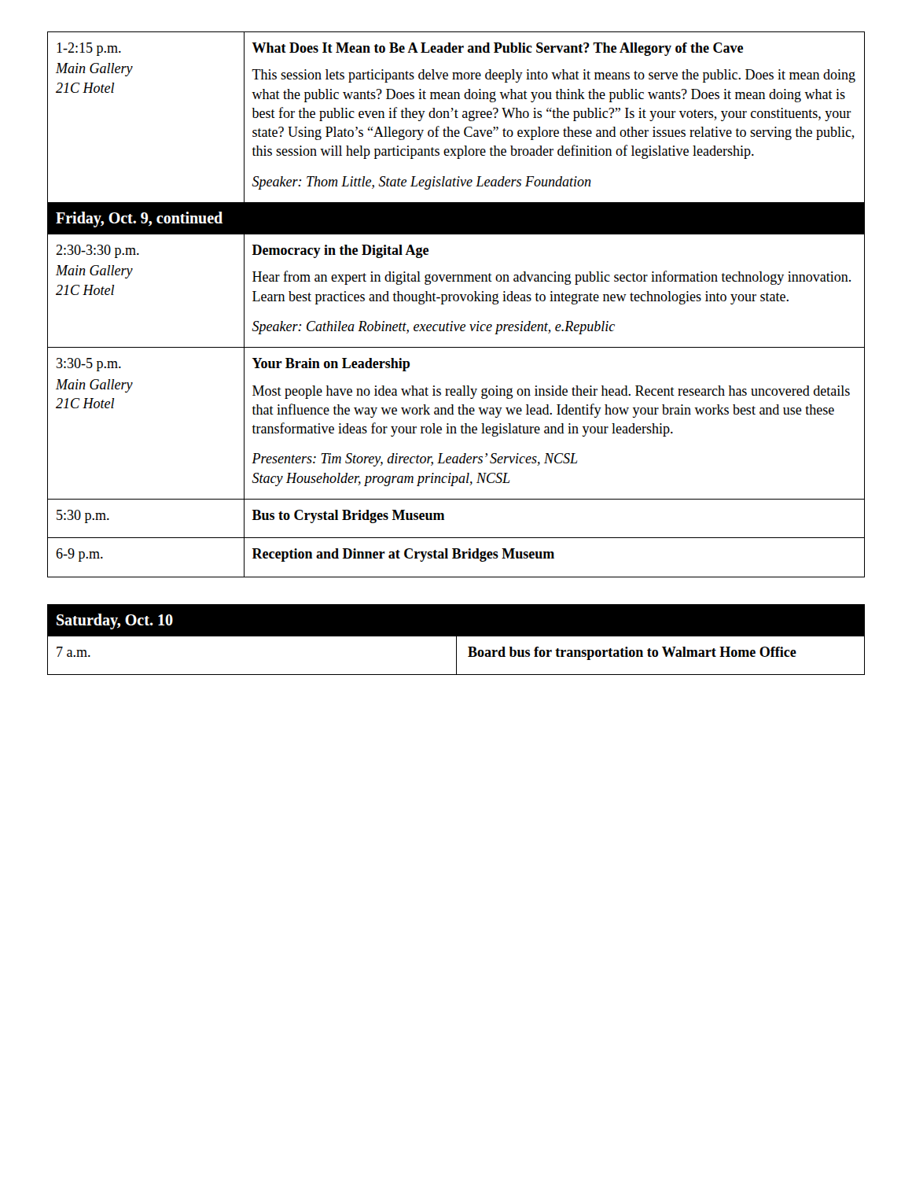| 1-2:15 p.m. Main Gallery 21C Hotel | What Does It Mean to Be A Leader and Public Servant? The Allegory of the Cave This session lets participants delve more deeply into what it means to serve the public. Does it mean doing what the public wants? Does it mean doing what you think the public wants? Does it mean doing what is best for the public even if they don’t agree? Who is “the public?” Is it your voters, your constituents, your state? Using Plato’s “Allegory of the Cave” to explore these and other issues relative to serving the public, this session will help participants explore the broader definition of legislative leadership. Speaker: Thom Little, State Legislative Leaders Foundation |
| Friday, Oct. 9, continued |
| 2:30-3:30 p.m. Main Gallery 21C Hotel | Democracy in the Digital Age Hear from an expert in digital government on advancing public sector information technology innovation. Learn best practices and thought-provoking ideas to integrate new technologies into your state. Speaker: Cathilea Robinett, executive vice president, e.Republic |
| 3:30-5 p.m. Main Gallery 21C Hotel | Your Brain on Leadership Most people have no idea what is really going on inside their head. Recent research has uncovered details that influence the way we work and the way we lead. Identify how your brain works best and use these transformative ideas for your role in the legislature and in your leadership. Presenters: Tim Storey, director, Leaders’ Services, NCSL Stacy Householder, program principal, NCSL |
| 5:30 p.m. | Bus to Crystal Bridges Museum |
| 6-9 p.m. | Reception and Dinner at Crystal Bridges Museum |
| Saturday, Oct. 10 |
| 7 a.m. | Board bus for transportation to Walmart Home Office |